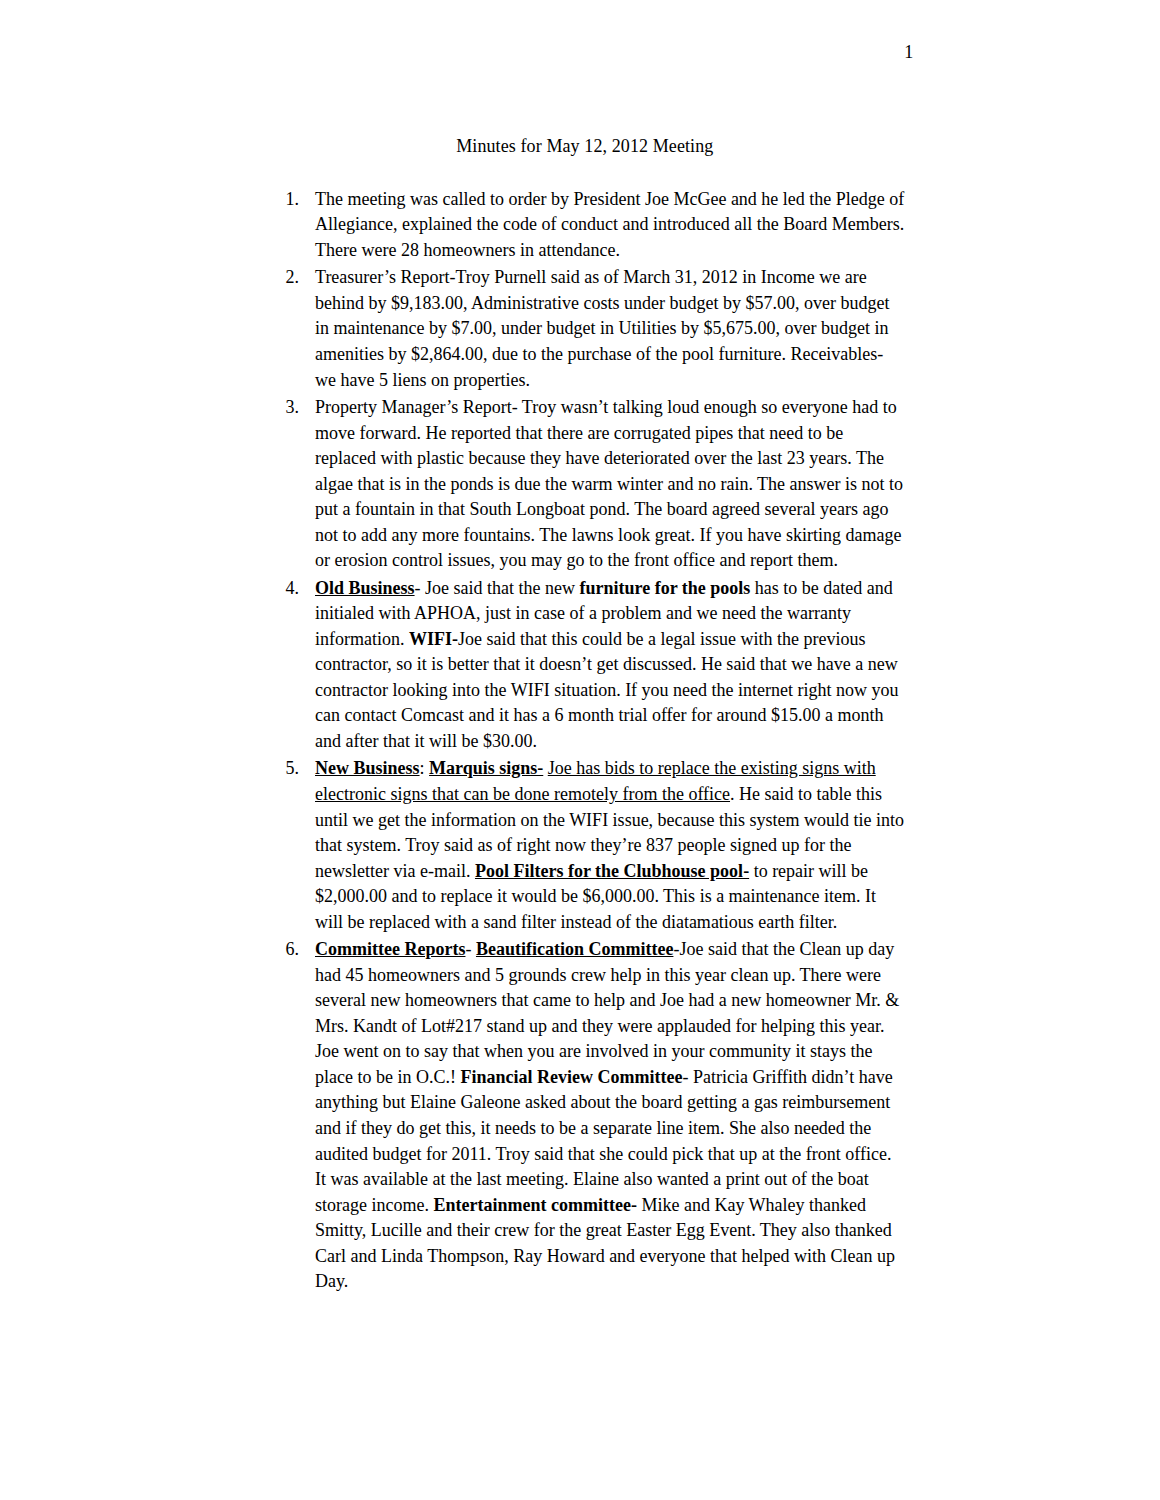1
Minutes for May 12, 2012 Meeting
The meeting was called to order by President Joe McGee and he led the Pledge of Allegiance, explained the code of conduct and introduced all the Board Members. There were 28 homeowners in attendance.
Treasurer’s Report-Troy Purnell said as of March 31, 2012 in Income we are behind by $9,183.00, Administrative costs under budget by $57.00, over budget in maintenance by $7.00, under budget in Utilities by $5,675.00, over budget in amenities by $2,864.00, due to the purchase of the pool furniture. Receivables- we have 5 liens on properties.
Property Manager’s Report- Troy wasn’t talking loud enough so everyone had to move forward. He reported that there are corrugated pipes that need to be replaced with plastic because they have deteriorated over the last 23 years. The algae that is in the ponds is due the warm winter and no rain. The answer is not to put a fountain in that South Longboat pond. The board agreed several years ago not to add any more fountains. The lawns look great. If you have skirting damage or erosion control issues, you may go to the front office and report them.
Old Business- Joe said that the new furniture for the pools has to be dated and initialed with APHOA, just in case of a problem and we need the warranty information. WIFI-Joe said that this could be a legal issue with the previous contractor, so it is better that it doesn’t get discussed. He said that we have a new contractor looking into the WIFI situation. If you need the internet right now you can contact Comcast and it has a 6 month trial offer for around $15.00 a month and after that it will be $30.00.
New Business: Marquis signs- Joe has bids to replace the existing signs with electronic signs that can be done remotely from the office. He said to table this until we get the information on the WIFI issue, because this system would tie into that system. Troy said as of right now they’re 837 people signed up for the newsletter via e-mail. Pool Filters for the Clubhouse pool- to repair will be $2,000.00 and to replace it would be $6,000.00. This is a maintenance item. It will be replaced with a sand filter instead of the diatamatious earth filter.
Committee Reports- Beautification Committee-Joe said that the Clean up day had 45 homeowners and 5 grounds crew help in this year clean up. There were several new homeowners that came to help and Joe had a new homeowner Mr. & Mrs. Kandt of Lot#217 stand up and they were applauded for helping this year. Joe went on to say that when you are involved in your community it stays the place to be in O.C.! Financial Review Committee- Patricia Griffith didn’t have anything but Elaine Galeone asked about the board getting a gas reimbursement and if they do get this, it needs to be a separate line item. She also needed the audited budget for 2011. Troy said that she could pick that up at the front office. It was available at the last meeting. Elaine also wanted a print out of the boat storage income. Entertainment committee- Mike and Kay Whaley thanked Smitty, Lucille and their crew for the great Easter Egg Event. They also thanked Carl and Linda Thompson, Ray Howard and everyone that helped with Clean up Day.